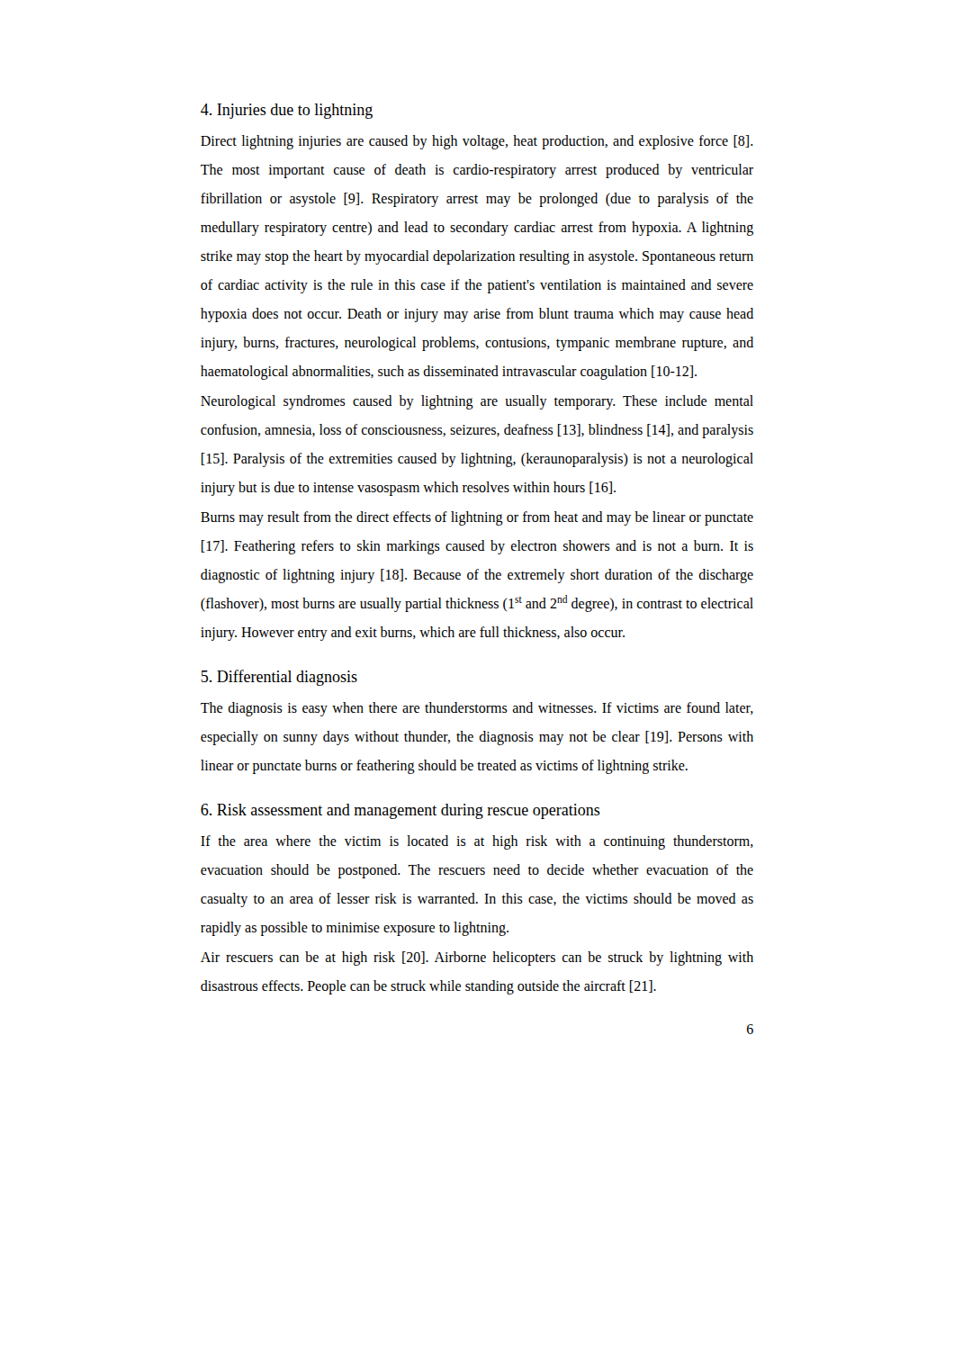4. Injuries due to lightning
Direct lightning injuries are caused by high voltage, heat production, and explosive force [8]. The most important cause of death is cardio-respiratory arrest produced by ventricular fibrillation or asystole [9]. Respiratory arrest may be prolonged (due to paralysis of the medullary respiratory centre) and lead to secondary cardiac arrest from hypoxia. A lightning strike may stop the heart by myocardial depolarization resulting in asystole. Spontaneous return of cardiac activity is the rule in this case if the patient's ventilation is maintained and severe hypoxia does not occur. Death or injury may arise from blunt trauma which may cause head injury, burns, fractures, neurological problems, contusions, tympanic membrane rupture, and haematological abnormalities, such as disseminated intravascular coagulation [10-12].
Neurological syndromes caused by lightning are usually temporary. These include mental confusion, amnesia, loss of consciousness, seizures, deafness [13], blindness [14], and paralysis [15]. Paralysis of the extremities caused by lightning, (keraunoparalysis) is not a neurological injury but is due to intense vasospasm which resolves within hours [16].
Burns may result from the direct effects of lightning or from heat and may be linear or punctate [17]. Feathering refers to skin markings caused by electron showers and is not a burn. It is diagnostic of lightning injury [18]. Because of the extremely short duration of the discharge (flashover), most burns are usually partial thickness (1st and 2nd degree), in contrast to electrical injury. However entry and exit burns, which are full thickness, also occur.
5. Differential diagnosis
The diagnosis is easy when there are thunderstorms and witnesses. If victims are found later, especially on sunny days without thunder, the diagnosis may not be clear [19]. Persons with linear or punctate burns or feathering should be treated as victims of lightning strike.
6. Risk assessment and management during rescue operations
If the area where the victim is located is at high risk with a continuing thunderstorm, evacuation should be postponed. The rescuers need to decide whether evacuation of the casualty to an area of lesser risk is warranted. In this case, the victims should be moved as rapidly as possible to minimise exposure to lightning.
Air rescuers can be at high risk [20]. Airborne helicopters can be struck by lightning with disastrous effects. People can be struck while standing outside the aircraft [21].
6